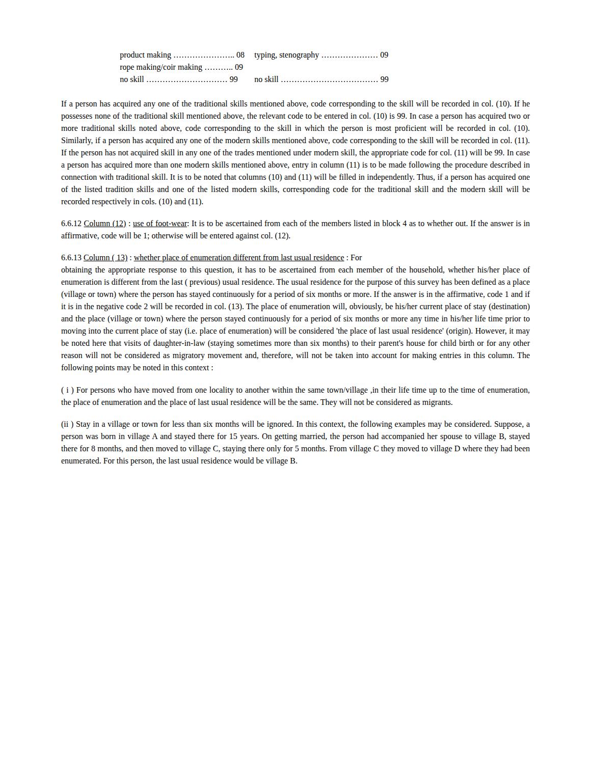| product making ………………….. 08 | typing, stenography ………………… 09 |
| rope making/coir making ……….. 09 | |
| no skill ………………………… 99 | no skill ……………………………… 99 |
If a person has acquired any one of the traditional skills mentioned above, code corresponding to the skill will be recorded in col. (10). If he possesses none of the traditional skill mentioned above, the relevant code to be entered in col. (10) is 99. In case a person has acquired two or more traditional skills noted above, code corresponding to the skill in which the person is most proficient will be recorded in col. (10). Similarly, if a person has acquired any one of the modern skills mentioned above, code corresponding to the skill will be recorded in col. (11). If the person has not acquired skill in any one of the trades mentioned under modern skill, the appropriate code for col. (11) will be 99. In case a person has acquired more than one modern skills mentioned above, entry in column (11) is to be made following the procedure described in connection with traditional skill. It is to be noted that columns (10) and (11) will be filled in independently. Thus, if a person has acquired one of the listed tradition skills and one of the listed modern skills, corresponding code for the traditional skill and the modern skill will be recorded respectively in cols. (10) and (11).
6.6.12 Column (12) : use of foot-wear: It is to be ascertained from each of the members listed in block 4 as to whether out. If the answer is in affirmative, code will be 1; otherwise will be entered against col. (12).
6.6.13 Column ( 13) : whether place of enumeration different from last usual residence : For
obtaining the appropriate response to this question, it has to be ascertained from each member of the household, whether his/her place of enumeration is different from the last ( previous) usual residence. The usual residence for the purpose of this survey has been defined as a place (village or town) where the person has stayed continuously for a period of six months or more. If the answer is in the affirmative, code 1 and if it is in the negative code 2 will be recorded in col. (13). The place of enumeration will, obviously, be his/her current place of stay (destination) and the place (village or town) where the person stayed continuously for a period of six months or more any time in his/her life time prior to moving into the current place of stay (i.e. place of enumeration) will be considered 'the place of last usual residence' (origin). However, it may be noted here that visits of daughter-in-law (staying sometimes more than six months) to their parent's house for child birth or for any other reason will not be considered as migratory movement and, therefore, will not be taken into account for making entries in this column. The following points may be noted in this context :
( i ) For persons who have moved from one locality to another within the same town/village ,in their life time up to the time of enumeration, the place of enumeration and the place of last usual residence will be the same. They will not be considered as migrants.
(ii ) Stay in a village or town for less than six months will be ignored. In this context, the following examples may be considered. Suppose, a person was born in village A and stayed there for 15 years. On getting married, the person had accompanied her spouse to village B, stayed there for 8 months, and then moved to village C, staying there only for 5 months. From village C they moved to village D where they had been enumerated. For this person, the last usual residence would be village B.